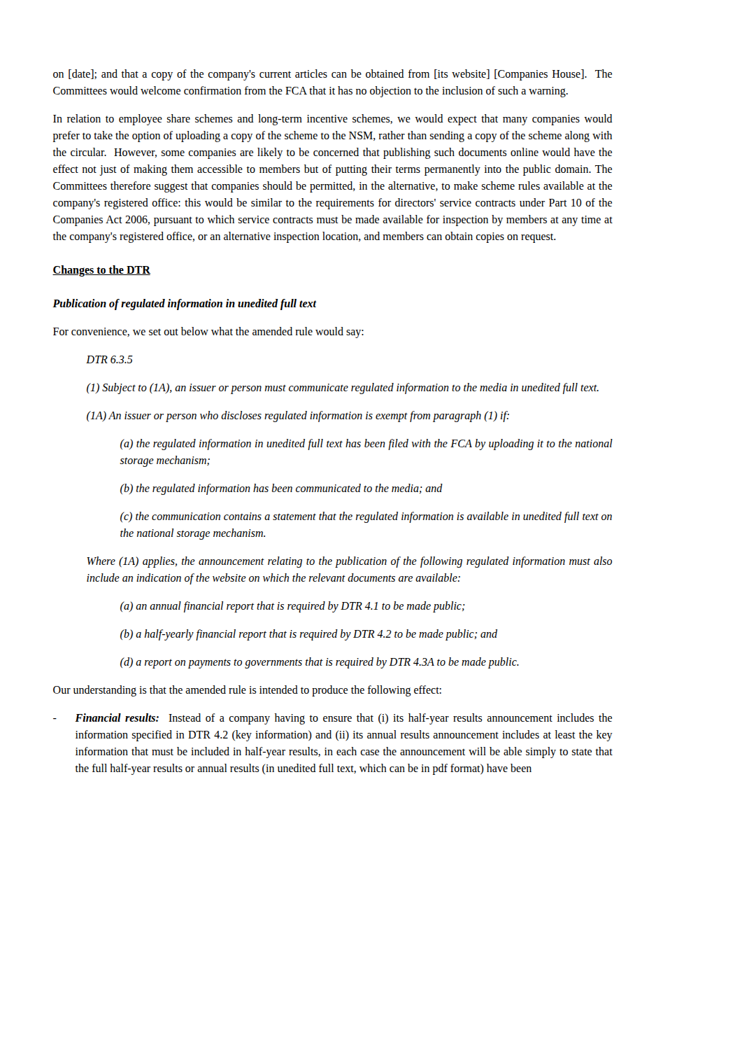on [date]; and that a copy of the company's current articles can be obtained from [its website] [Companies House]. The Committees would welcome confirmation from the FCA that it has no objection to the inclusion of such a warning.
In relation to employee share schemes and long-term incentive schemes, we would expect that many companies would prefer to take the option of uploading a copy of the scheme to the NSM, rather than sending a copy of the scheme along with the circular. However, some companies are likely to be concerned that publishing such documents online would have the effect not just of making them accessible to members but of putting their terms permanently into the public domain. The Committees therefore suggest that companies should be permitted, in the alternative, to make scheme rules available at the company's registered office: this would be similar to the requirements for directors' service contracts under Part 10 of the Companies Act 2006, pursuant to which service contracts must be made available for inspection by members at any time at the company's registered office, or an alternative inspection location, and members can obtain copies on request.
Changes to the DTR
Publication of regulated information in unedited full text
For convenience, we set out below what the amended rule would say:
DTR 6.3.5
(1) Subject to (1A), an issuer or person must communicate regulated information to the media in unedited full text.
(1A) An issuer or person who discloses regulated information is exempt from paragraph (1) if:
(a) the regulated information in unedited full text has been filed with the FCA by uploading it to the national storage mechanism;
(b) the regulated information has been communicated to the media; and
(c) the communication contains a statement that the regulated information is available in unedited full text on the national storage mechanism.
Where (1A) applies, the announcement relating to the publication of the following regulated information must also include an indication of the website on which the relevant documents are available:
(a) an annual financial report that is required by DTR 4.1 to be made public;
(b) a half-yearly financial report that is required by DTR 4.2 to be made public; and
(d) a report on payments to governments that is required by DTR 4.3A to be made public.
Our understanding is that the amended rule is intended to produce the following effect:
Financial results: Instead of a company having to ensure that (i) its half-year results announcement includes the information specified in DTR 4.2 (key information) and (ii) its annual results announcement includes at least the key information that must be included in half-year results, in each case the announcement will be able simply to state that the full half-year results or annual results (in unedited full text, which can be in pdf format) have been